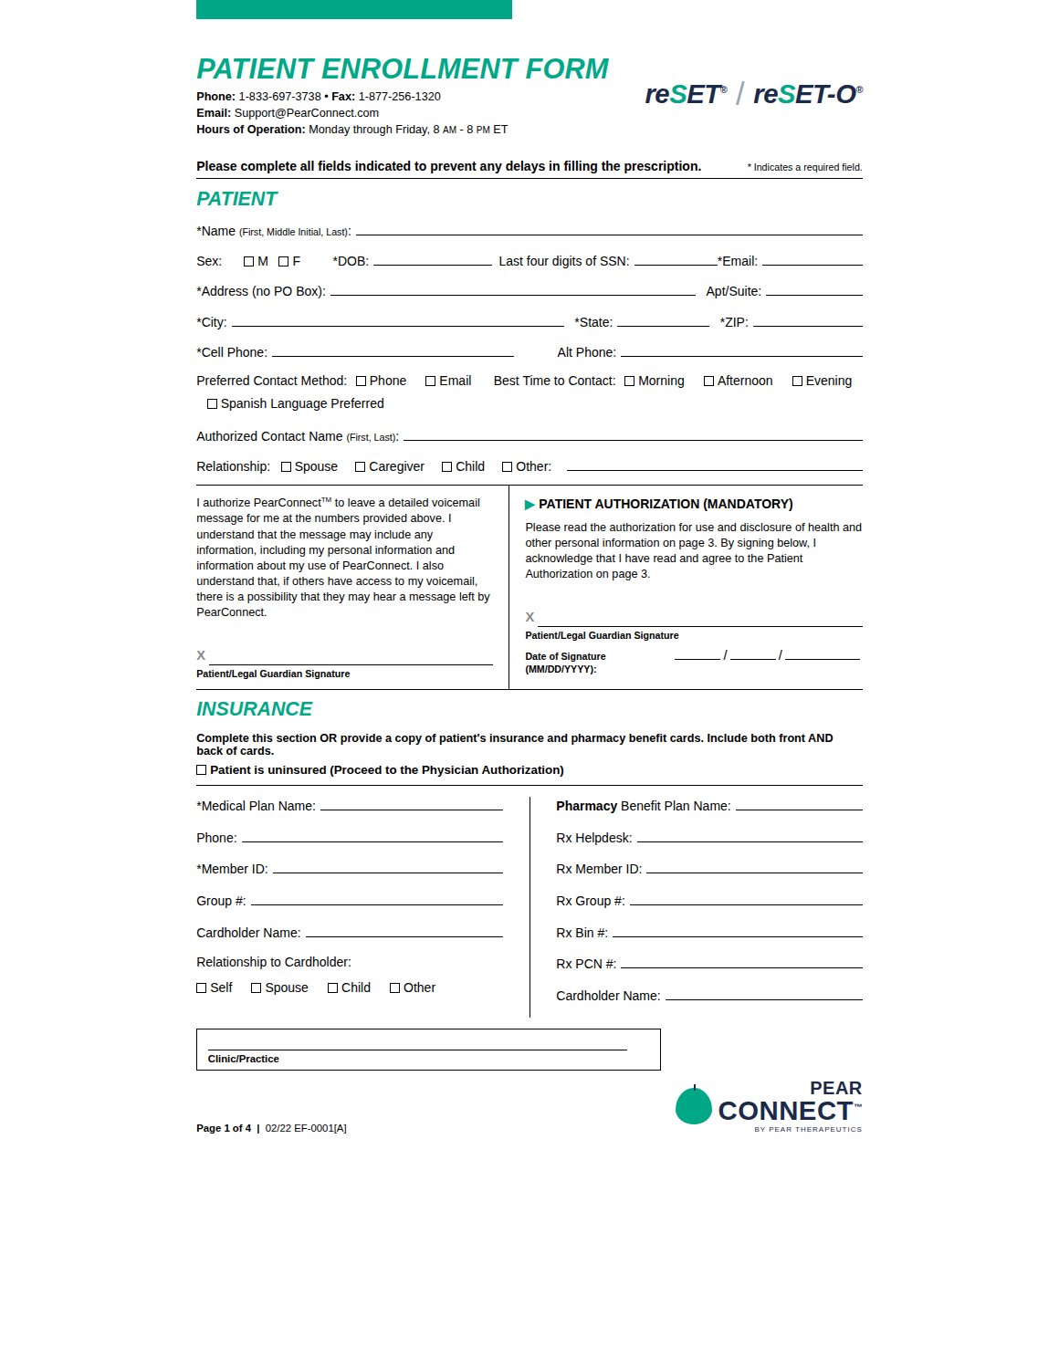PATIENT ENROLLMENT FORM
Phone: 1-833-697-3738 • Fax: 1-877-256-1320
Email: Support@PearConnect.com
Hours of Operation: Monday through Friday, 8 AM - 8 PM ET
reSET® / reSET-O®
Please complete all fields indicated to prevent any delays in filling the prescription.
* Indicates a required field.
PATIENT
*Name (First, Middle Initial, Last):
Sex: M F *DOB: Last four digits of SSN: *Email:
*Address (no PO Box): Apt/Suite:
*City: *State: *ZIP:
*Cell Phone: Alt Phone:
Preferred Contact Method: Phone Email Best Time to Contact: Morning Afternoon Evening
Spanish Language Preferred
Authorized Contact Name (First, Last):
Relationship: Spouse Caregiver Child Other:
I authorize PearConnectTM to leave a detailed voicemail message for me at the numbers provided above. I understand that the message may include any information, including my personal information and information about my use of PearConnect. I also understand that, if others have access to my voicemail, there is a possibility that they may hear a message left by PearConnect.
X
Patient/Legal Guardian Signature
▶ PATIENT AUTHORIZATION (MANDATORY)
Please read the authorization for use and disclosure of health and other personal information on page 3. By signing below, I acknowledge that I have read and agree to the Patient Authorization on page 3.
X
Patient/Legal Guardian Signature
Date of Signature (MM/DD/YYYY): / /
INSURANCE
Complete this section OR provide a copy of patient's insurance and pharmacy benefit cards. Include both front AND back of cards.
Patient is uninsured (Proceed to the Physician Authorization)
*Medical Plan Name:
Phone:
*Member ID:
Group #:
Cardholder Name:
Relationship to Cardholder:
Self Spouse Child Other
Pharmacy Benefit Plan Name:
Rx Helpdesk:
Rx Member ID:
Rx Group #:
Rx Bin #:
Rx PCN #:
Cardholder Name:
Clinic/Practice
Page 1 of 4 | 02/22 EF-0001[A]
PEAR
CONNECT™
BY PEAR THERAPEUTICS